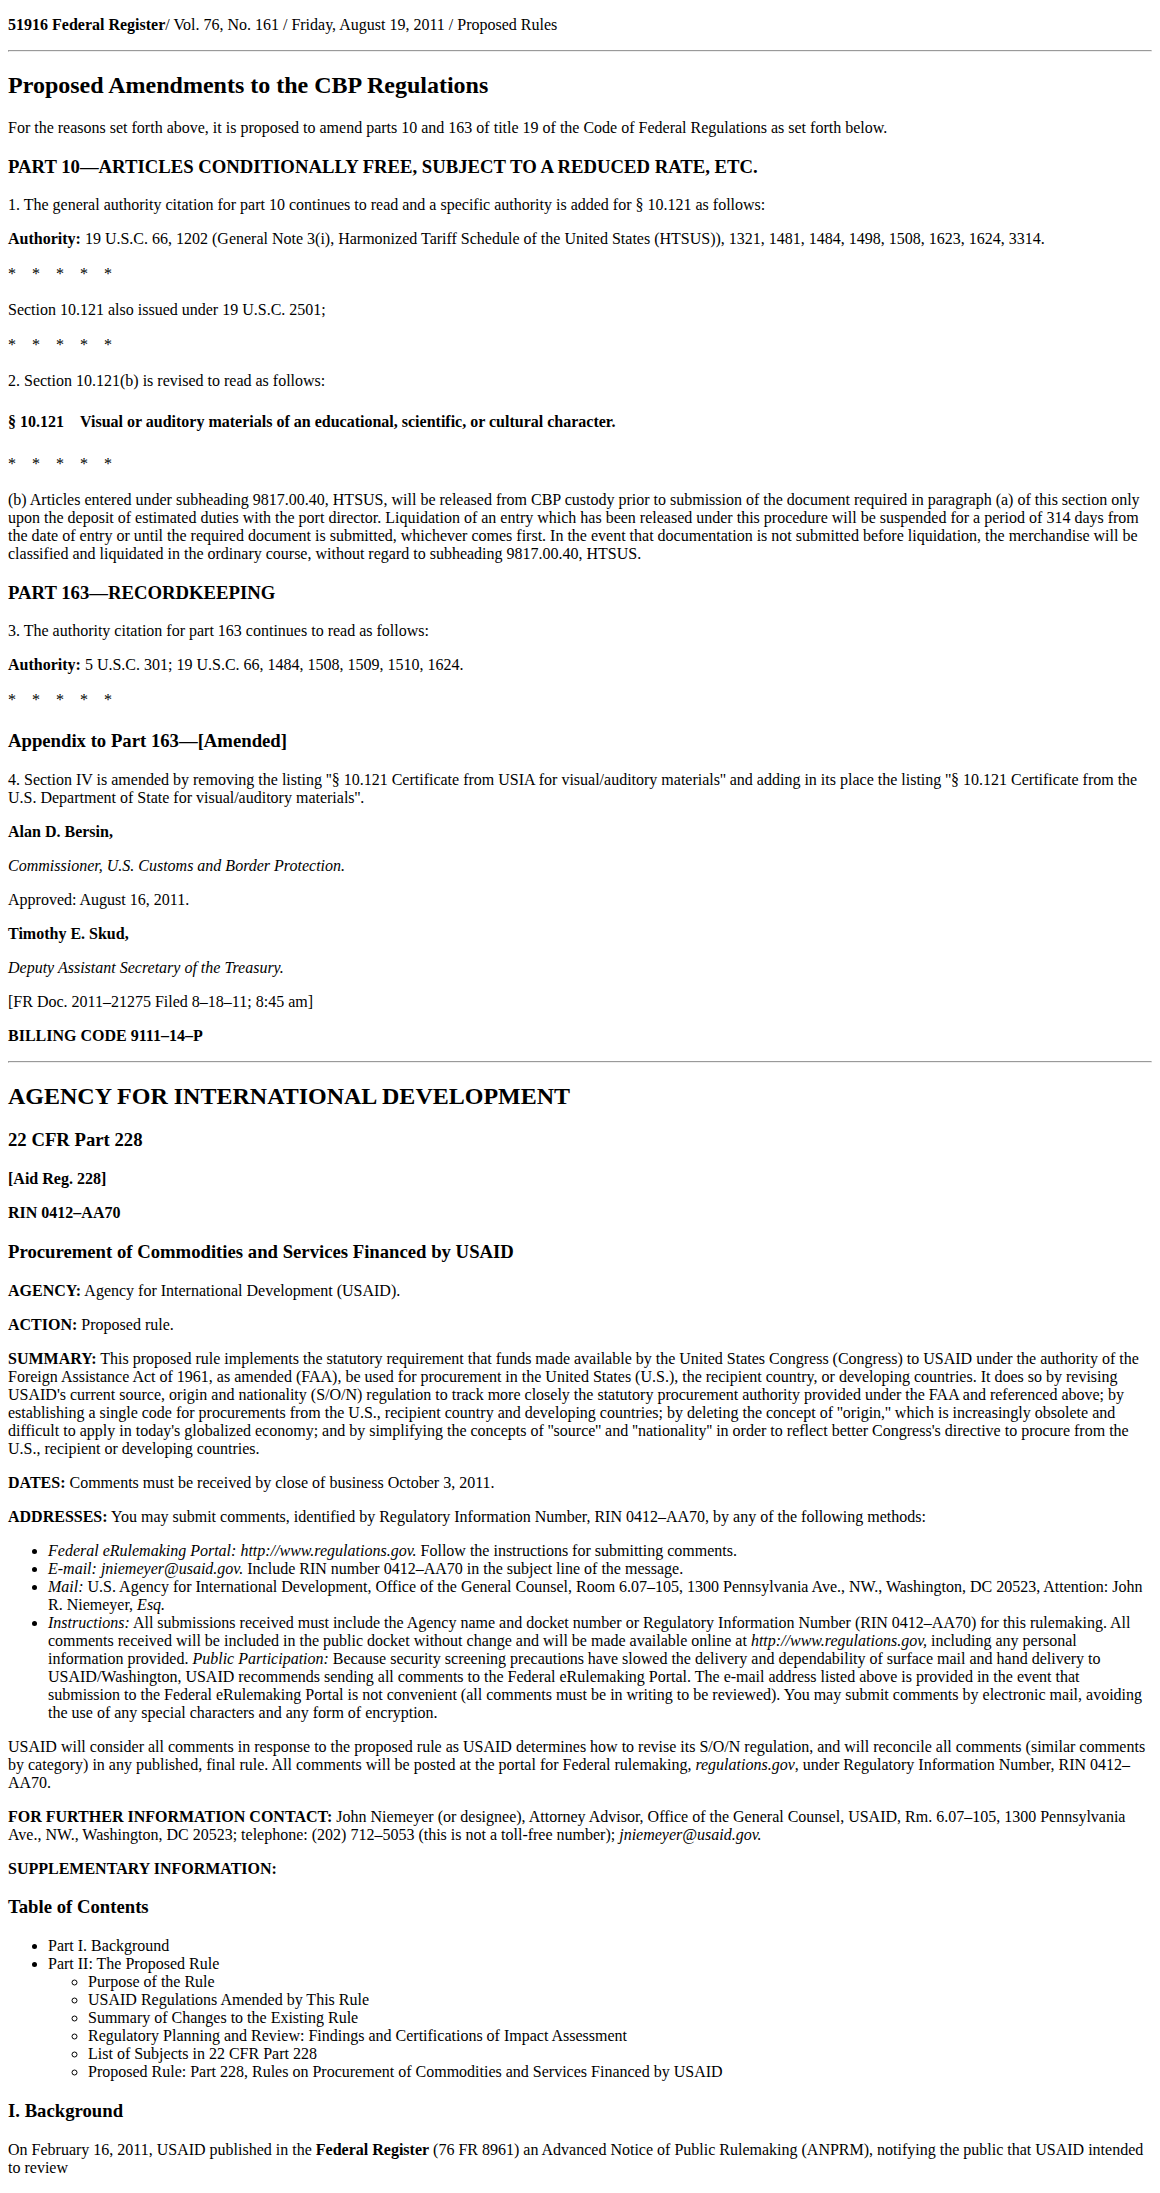51916 Federal Register/ Vol. 76, No. 161 / Friday, August 19, 2011 / Proposed Rules
Proposed Amendments to the CBP Regulations
For the reasons set forth above, it is proposed to amend parts 10 and 163 of title 19 of the Code of Federal Regulations as set forth below.
PART 10—ARTICLES CONDITIONALLY FREE, SUBJECT TO A REDUCED RATE, ETC.
1. The general authority citation for part 10 continues to read and a specific authority is added for § 10.121 as follows:
Authority: 19 U.S.C. 66, 1202 (General Note 3(i), Harmonized Tariff Schedule of the United States (HTSUS)), 1321, 1481, 1484, 1498, 1508, 1623, 1624, 3314.
*　*　*　*　*
Section 10.121 also issued under 19 U.S.C. 2501;
*　*　*　*　*
2. Section 10.121(b) is revised to read as follows:
§ 10.121　Visual or auditory materials of an educational, scientific, or cultural character.
*　*　*　*　*
(b) Articles entered under subheading 9817.00.40, HTSUS, will be released from CBP custody prior to submission of the document required in paragraph (a) of this section only upon the deposit of estimated duties with the port director. Liquidation of an entry which has been released under this procedure will be suspended for a period of 314 days from the date of entry or until the required document is submitted, whichever comes first. In the event that documentation is not submitted before liquidation, the merchandise will be classified and liquidated in the ordinary course, without regard to subheading 9817.00.40, HTSUS.
PART 163—RECORDKEEPING
3. The authority citation for part 163 continues to read as follows:
Authority: 5 U.S.C. 301; 19 U.S.C. 66, 1484, 1508, 1509, 1510, 1624.
*　*　*　*　*
Appendix to Part 163—[Amended]
4. Section IV is amended by removing the listing ''§ 10.121 Certificate from USIA for visual/auditory materials'' and adding in its place the listing ''§ 10.121 Certificate from the U.S. Department of State for visual/auditory materials''.
Alan D. Bersin,
Commissioner, U.S. Customs and Border Protection.
Approved: August 16, 2011.
Timothy E. Skud,
Deputy Assistant Secretary of the Treasury.
[FR Doc. 2011–21275 Filed 8–18–11; 8:45 am]
BILLING CODE 9111–14–P
AGENCY FOR INTERNATIONAL DEVELOPMENT
22 CFR Part 228
[Aid Reg. 228]
RIN 0412–AA70
Procurement of Commodities and Services Financed by USAID
AGENCY: Agency for International Development (USAID).
ACTION: Proposed rule.
SUMMARY: This proposed rule implements the statutory requirement that funds made available by the United States Congress (Congress) to USAID under the authority of the Foreign Assistance Act of 1961, as amended (FAA), be used for procurement in the United States (U.S.), the recipient country, or developing countries. It does so by revising USAID's current source, origin and nationality (S/O/N) regulation to track more closely the statutory procurement authority provided under the FAA and referenced above; by establishing a single code for procurements from the U.S., recipient country and developing countries; by deleting the concept of ''origin,'' which is increasingly obsolete and difficult to apply in today's globalized economy; and by simplifying the concepts of ''source'' and ''nationality'' in order to reflect better Congress's directive to procure from the U.S., recipient or developing countries.
DATES: Comments must be received by close of business October 3, 2011.
ADDRESSES: You may submit comments, identified by Regulatory Information Number, RIN 0412–AA70, by any of the following methods:
Federal eRulemaking Portal: http://www.regulations.gov. Follow the instructions for submitting comments.
E-mail: jniemeyer@usaid.gov. Include RIN number 0412–AA70 in the subject line of the message.
Mail: U.S. Agency for International Development, Office of the General Counsel, Room 6.07–105, 1300 Pennsylvania Ave., NW., Washington, DC 20523, Attention: John R. Niemeyer, Esq.
Instructions: All submissions received must include the Agency name and docket number or Regulatory Information Number (RIN 0412–AA70) for this rulemaking. All comments received will be included in the public docket without change and will be made available online at http://www.regulations.gov, including any personal information provided. Public Participation: Because security screening precautions have slowed the delivery and dependability of surface mail and hand delivery to USAID/Washington, USAID recommends sending all comments to the Federal eRulemaking Portal. The e-mail address listed above is provided in the event that submission to the Federal eRulemaking Portal is not convenient (all comments must be in writing to be reviewed). You may submit comments by electronic mail, avoiding the use of any special characters and any form of encryption.
USAID will consider all comments in response to the proposed rule as USAID determines how to revise its S/O/N regulation, and will reconcile all comments (similar comments by category) in any published, final rule. All comments will be posted at the portal for Federal rulemaking, regulations.gov, under Regulatory Information Number, RIN 0412–AA70.
FOR FURTHER INFORMATION CONTACT: John Niemeyer (or designee), Attorney Advisor, Office of the General Counsel, USAID, Rm. 6.07–105, 1300 Pennsylvania Ave., NW., Washington, DC 20523; telephone: (202) 712–5053 (this is not a toll-free number); jniemeyer@usaid.gov.
SUPPLEMENTARY INFORMATION:
Table of Contents
Part I. Background
Part II: The Proposed Rule
Purpose of the Rule
USAID Regulations Amended by This Rule
Summary of Changes to the Existing Rule
Regulatory Planning and Review: Findings and Certifications of Impact Assessment
List of Subjects in 22 CFR Part 228
Proposed Rule: Part 228, Rules on Procurement of Commodities and Services Financed by USAID
I. Background
On February 16, 2011, USAID published in the Federal Register (76 FR 8961) an Advanced Notice of Public Rulemaking (ANPRM), notifying the public that USAID intended to review